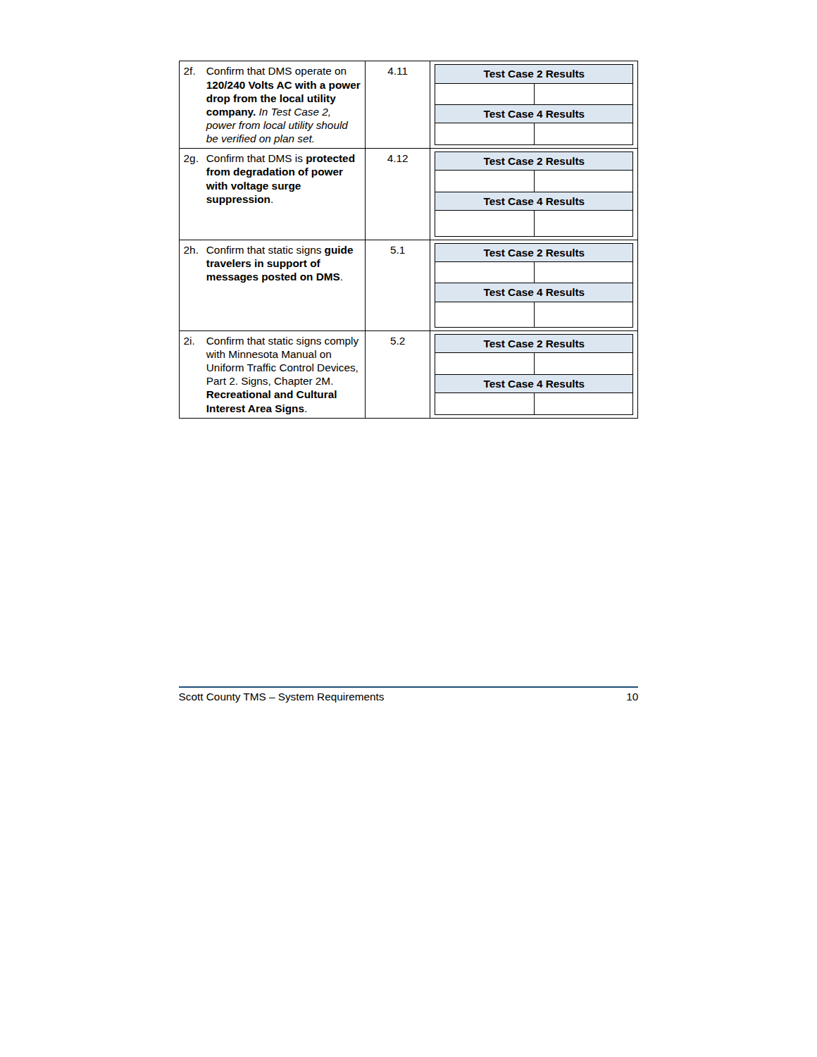| 2f. Confirm that DMS operate on 120/240 Volts AC with a power drop from the local utility company. In Test Case 2, power from local utility should be verified on plan set. | 4.11 | / Test Case 2 Results / / Test Case 4 Results / |
| 2g. Confirm that DMS is protected from degradation of power with voltage surge suppression . | 4.12 | / Test Case 2 Results / / Test Case 4 Results / |
| 2h. Confirm that static signs guide travelers in support of messages posted on DMS . | 5.1 | / Test Case 2 Results / / Test Case 4 Results / |
| 2i. Confirm that static signs comply with Minnesota Manual on Uniform Traffic Control Devices, Part 2. Signs, Chapter 2M. Recreational and Cultural Interest Area Signs . | 5.2 | / Test Case 2 Results / / Test Case 4 Results / |
Scott County TMS – System Requirements 10